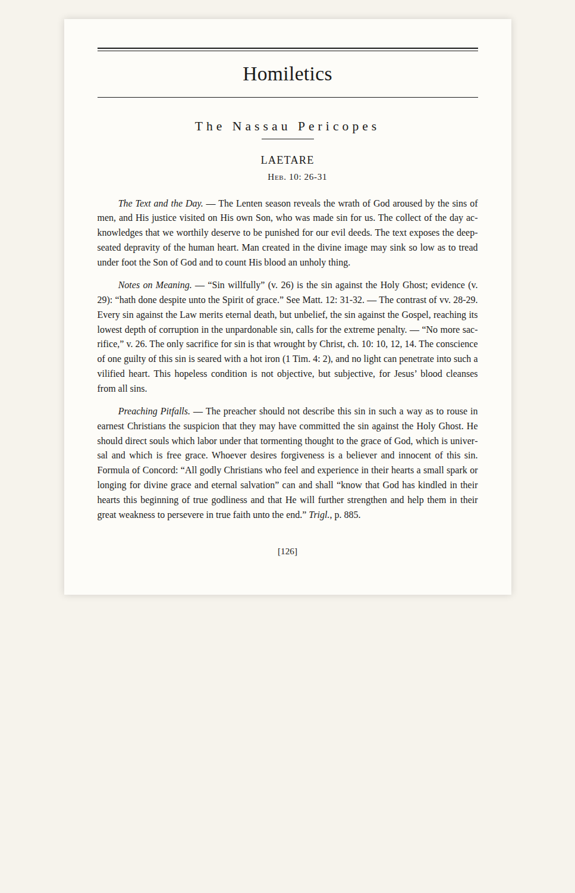Homiletics
The Nassau Pericopes
LAETARE
Heb. 10: 26-31
The Text and the Day. — The Lenten season reveals the wrath of God aroused by the sins of men, and His justice visited on His own Son, who was made sin for us. The collect of the day acknowledges that we worthily deserve to be punished for our evil deeds. The text exposes the deep-seated depravity of the human heart. Man created in the divine image may sink so low as to tread under foot the Son of God and to count His blood an unholy thing.
Notes on Meaning. — “Sin willfully” (v. 26) is the sin against the Holy Ghost; evidence (v. 29): “hath done despite unto the Spirit of grace.” See Matt. 12: 31-32. — The contrast of vv. 28-29. Every sin against the Law merits eternal death, but unbelief, the sin against the Gospel, reaching its lowest depth of corruption in the unpardonable sin, calls for the extreme penalty. — “No more sacrifice,” v. 26. The only sacrifice for sin is that wrought by Christ, ch. 10: 10, 12, 14. The conscience of one guilty of this sin is seared with a hot iron (1 Tim. 4: 2), and no light can penetrate into such a vilified heart. This hopeless condition is not objective, but subjective, for Jesus’ blood cleanses from all sins.
Preaching Pitfalls. — The preacher should not describe this sin in such a way as to rouse in earnest Christians the suspicion that they may have committed the sin against the Holy Ghost. He should direct souls which labor under that tormenting thought to the grace of God, which is universal and which is free grace. Whoever desires forgiveness is a believer and innocent of this sin. Formula of Concord: “All godly Christians who feel and experience in their hearts a small spark or longing for divine grace and eternal salvation” can and shall “know that God has kindled in their hearts this beginning of true godliness and that He will further strengthen and help them in their great weakness to persevere in true faith unto the end.” Trigl., p. 885.
[126]